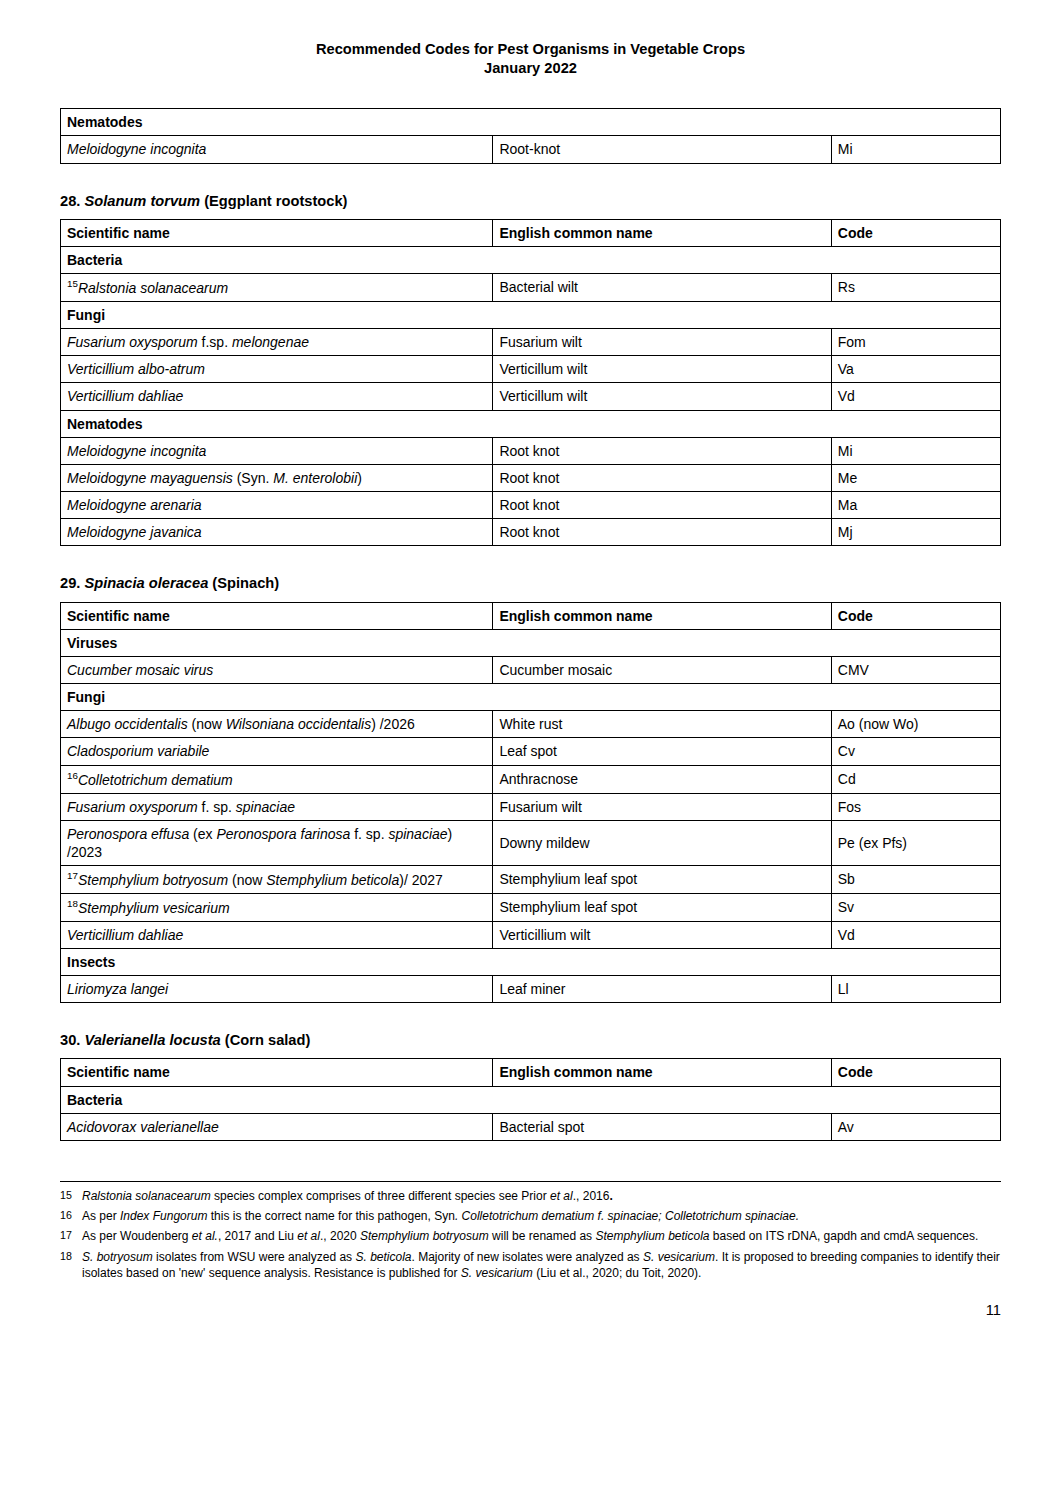Recommended Codes for Pest Organisms in Vegetable Crops January 2022
| Nematodes |
| Meloidogyne incognita | Root-knot | Mi |
28. Solanum torvum (Eggplant rootstock)
| Scientific name | English common name | Code |
| --- | --- | --- |
| Bacteria |
| 15 Ralstonia solanacearum | Bacterial wilt | Rs |
| Fungi |
| Fusarium oxysporum f.sp. melongenae | Fusarium wilt | Fom |
| Verticillium albo-atrum | Verticillum wilt | Va |
| Verticillium dahliae | Verticillum wilt | Vd |
| Nematodes |
| Meloidogyne incognita | Root knot | Mi |
| Meloidogyne mayaguensis (Syn. M. enterolobii ) | Root knot | Me |
| Meloidogyne arenaria | Root knot | Ma |
| Meloidogyne javanica | Root knot | Mj |
29. Spinacia oleracea (Spinach)
| Scientific name | English common name | Code |
| --- | --- | --- |
| Viruses |
| Cucumber mosaic virus | Cucumber mosaic | CMV |
| Fungi |
| Albugo occidentalis (now Wilsoniana occidentalis ) /2026 | White rust | Ao (now Wo) |
| Cladosporium variabile | Leaf spot | Cv |
| 16 Colletotrichum dematium | Anthracnose | Cd |
| Fusarium oxysporum f. sp. spinaciae | Fusarium wilt | Fos |
| Peronospora effusa (ex Peronospora farinosa f. sp. spinaciae ) /2023 | Downy mildew | Pe (ex Pfs) |
| 17 Stemphylium botryosum (now Stemphylium beticola )/ 2027 | Stemphylium leaf spot | Sb |
| 18 Stemphylium vesicarium | Stemphylium leaf spot | Sv |
| Verticillium dahliae | Verticillium wilt | Vd |
| Insects |
| Liriomyza langei | Leaf miner | Ll |
30. Valerianella locusta (Corn salad)
| Scientific name | English common name | Code |
| --- | --- | --- |
| Bacteria |
| Acidovorax valerianellae | Bacterial spot | Av |
15 Ralstonia solanacearum species complex comprises of three different species see Prior et al., 2016.
16 As per Index Fungorum this is the correct name for this pathogen, Syn. Colletotrichum dematium f. spinaciae; Colletotrichum spinaciae.
17 As per Woudenberg et al., 2017 and Liu et al., 2020 Stemphylium botryosum will be renamed as Stemphylium beticola based on ITS rDNA, gapdh and cmdA sequences.
18 S. botryosum isolates from WSU were analyzed as S. beticola. Majority of new isolates were analyzed as S. vesicarium. It is proposed to breeding companies to identify their isolates based on 'new' sequence analysis. Resistance is published for S. vesicarium (Liu et al., 2020; du Toit, 2020).
11